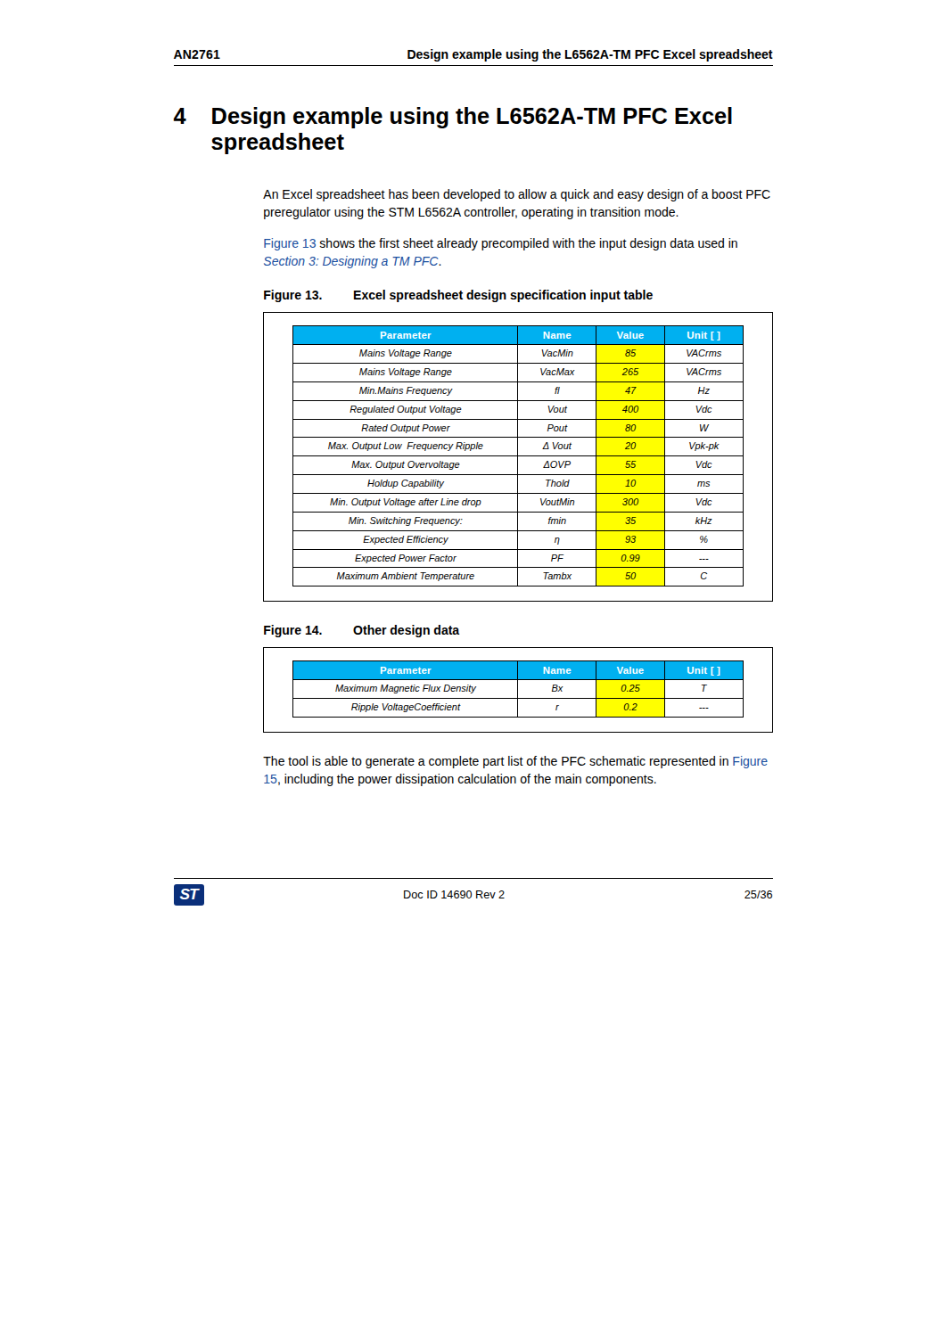AN2761
Design example using the L6562A-TM PFC Excel spreadsheet
4 Design example using the L6562A-TM PFC Excel spreadsheet
An Excel spreadsheet has been developed to allow a quick and easy design of a boost PFC preregulator using the STM L6562A controller, operating in transition mode.
Figure 13 shows the first sheet already precompiled with the input design data used in Section 3: Designing a TM PFC.
Figure 13. Excel spreadsheet design specification input table
| Parameter | Name | Value | Unit [ ] |
| --- | --- | --- | --- |
| Mains Voltage Range | VacMin | 85 | VACrms |
| Mains Voltage Range | VacMax | 265 | VACrms |
| Min.Mains Frequency | fl | 47 | Hz |
| Regulated Output Voltage | Vout | 400 | Vdc |
| Rated Output Power | Pout | 80 | W |
| Max. Output Low Frequency Ripple | Δ Vout | 20 | Vpk-pk |
| Max. Output Overvoltage | ΔOVP | 55 | Vdc |
| Holdup Capability | Thold | 10 | ms |
| Min. Output Voltage after Line drop | VoutMin | 300 | Vdc |
| Min. Switching Frequency: | fmin | 35 | kHz |
| Expected Efficiency | η | 93 | % |
| Expected Power Factor | PF | 0.99 | --- |
| Maximum Ambient Temperature | Tambx | 50 | C |
Figure 14. Other design data
| Parameter | Name | Value | Unit [ ] |
| --- | --- | --- | --- |
| Maximum Magnetic Flux Density | Bx | 0.25 | T |
| Ripple VoltageCoefficient | r | 0.2 | --- |
The tool is able to generate a complete part list of the PFC schematic represented in Figure 15, including the power dissipation calculation of the main components.
ST
Doc ID 14690 Rev 2
25/36